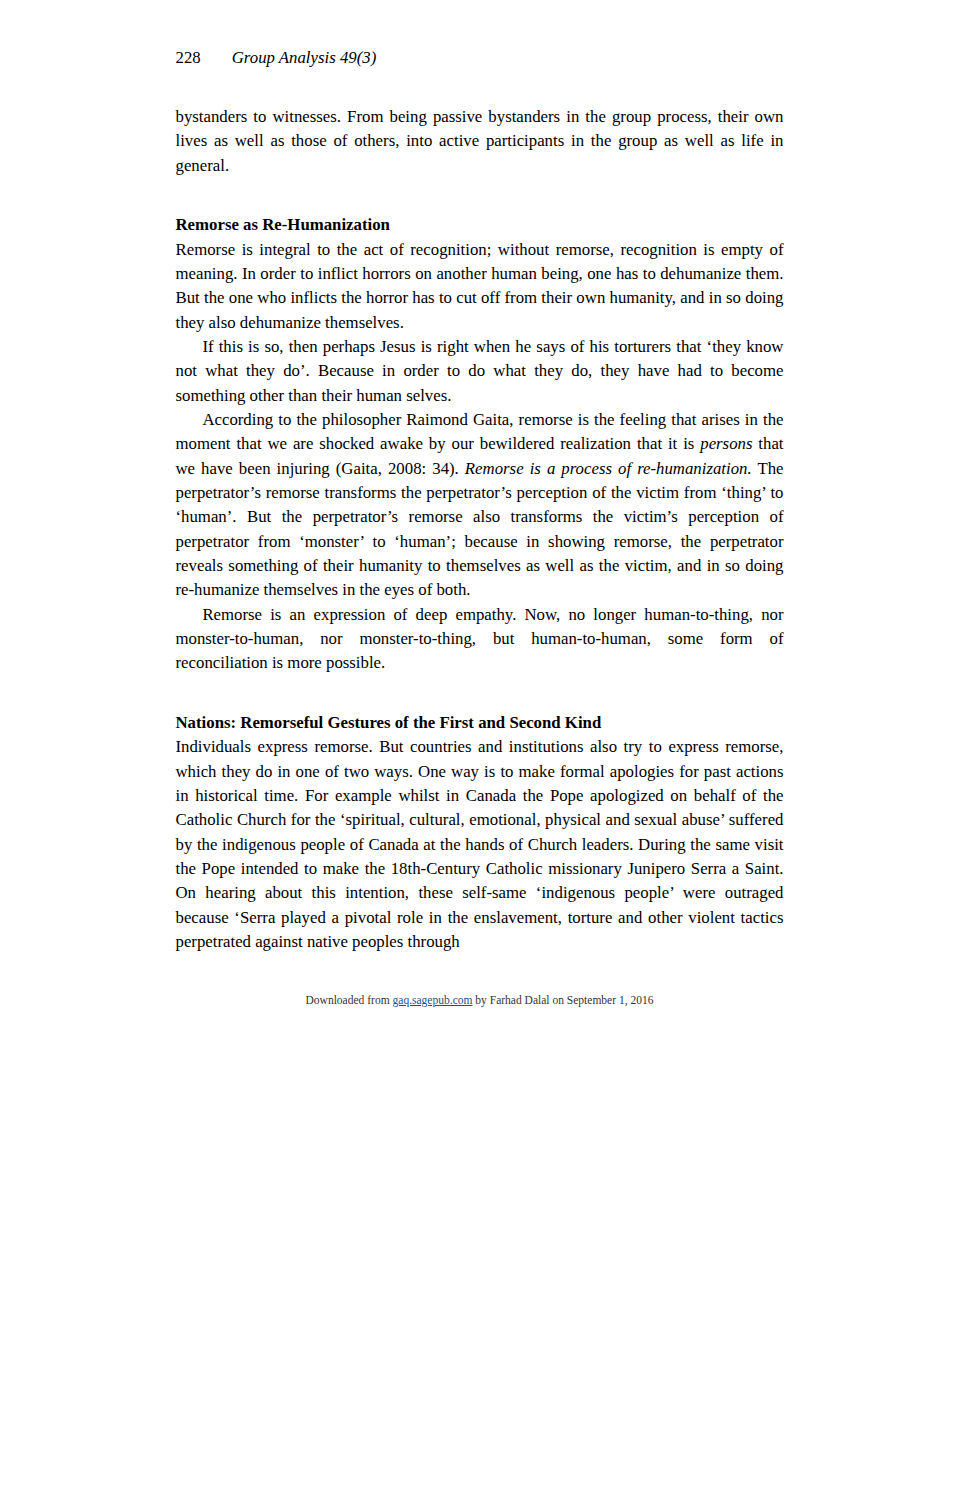228 Group Analysis 49(3)
bystanders to witnesses. From being passive bystanders in the group process, their own lives as well as those of others, into active participants in the group as well as life in general.
Remorse as Re-Humanization
Remorse is integral to the act of recognition; without remorse, recognition is empty of meaning. In order to inflict horrors on another human being, one has to dehumanize them. But the one who inflicts the horror has to cut off from their own humanity, and in so doing they also dehumanize themselves.
If this is so, then perhaps Jesus is right when he says of his torturers that ‘they know not what they do’. Because in order to do what they do, they have had to become something other than their human selves.
According to the philosopher Raimond Gaita, remorse is the feeling that arises in the moment that we are shocked awake by our bewildered realization that it is persons that we have been injuring (Gaita, 2008: 34). Remorse is a process of re-humanization. The perpetrator’s remorse transforms the perpetrator’s perception of the victim from ‘thing’ to ‘human’. But the perpetrator’s remorse also transforms the victim’s perception of perpetrator from ‘monster’ to ‘human’; because in showing remorse, the perpetrator reveals something of their humanity to themselves as well as the victim, and in so doing re-humanize themselves in the eyes of both.
Remorse is an expression of deep empathy. Now, no longer human-to-thing, nor monster-to-human, nor monster-to-thing, but human-to-human, some form of reconciliation is more possible.
Nations: Remorseful Gestures of the First and Second Kind
Individuals express remorse. But countries and institutions also try to express remorse, which they do in one of two ways. One way is to make formal apologies for past actions in historical time. For example whilst in Canada the Pope apologized on behalf of the Catholic Church for the ‘spiritual, cultural, emotional, physical and sexual abuse’ suffered by the indigenous people of Canada at the hands of Church leaders. During the same visit the Pope intended to make the 18th-Century Catholic missionary Junipero Serra a Saint. On hearing about this intention, these self-same ‘indigenous people’ were outraged because ‘Serra played a pivotal role in the enslavement, torture and other violent tactics perpetrated against native peoples through
Downloaded from gaq.sagepub.com by Farhad Dalal on September 1, 2016